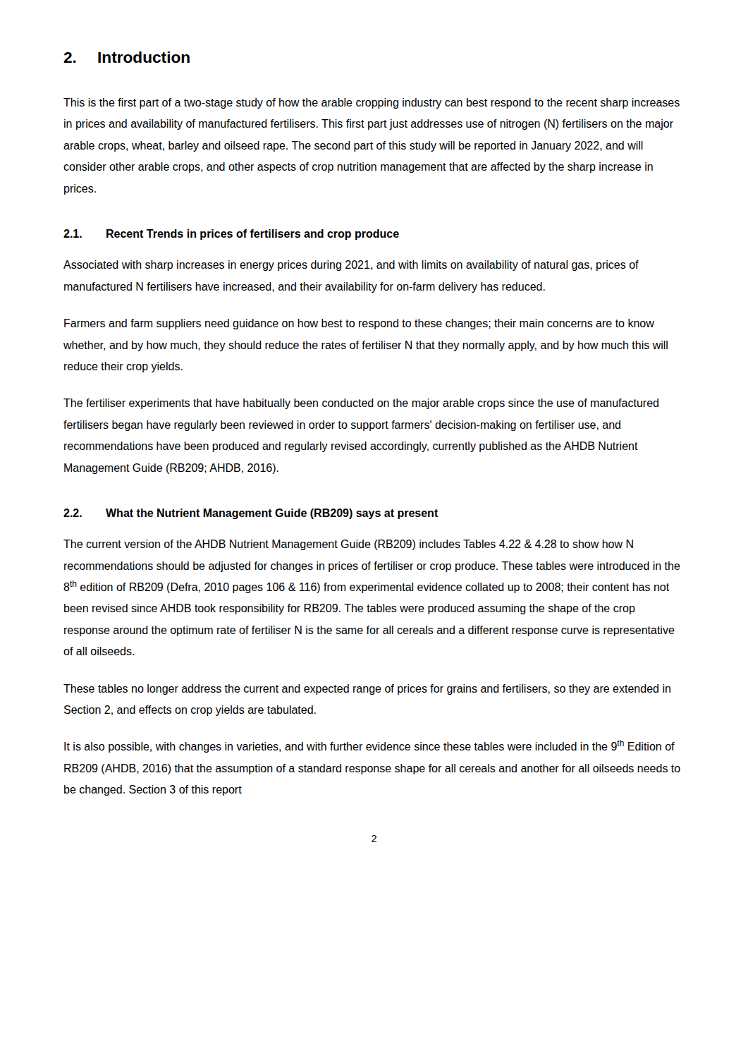2. Introduction
This is the first part of a two-stage study of how the arable cropping industry can best respond to the recent sharp increases in prices and availability of manufactured fertilisers. This first part just addresses use of nitrogen (N) fertilisers on the major arable crops, wheat, barley and oilseed rape. The second part of this study will be reported in January 2022, and will consider other arable crops, and other aspects of crop nutrition management that are affected by the sharp increase in prices.
2.1. Recent Trends in prices of fertilisers and crop produce
Associated with sharp increases in energy prices during 2021, and with limits on availability of natural gas, prices of manufactured N fertilisers have increased, and their availability for on-farm delivery has reduced.
Farmers and farm suppliers need guidance on how best to respond to these changes; their main concerns are to know whether, and by how much, they should reduce the rates of fertiliser N that they normally apply, and by how much this will reduce their crop yields.
The fertiliser experiments that have habitually been conducted on the major arable crops since the use of manufactured fertilisers began have regularly been reviewed in order to support farmers' decision-making on fertiliser use, and recommendations have been produced and regularly revised accordingly, currently published as the AHDB Nutrient Management Guide (RB209; AHDB, 2016).
2.2. What the Nutrient Management Guide (RB209) says at present
The current version of the AHDB Nutrient Management Guide (RB209) includes Tables 4.22 & 4.28 to show how N recommendations should be adjusted for changes in prices of fertiliser or crop produce. These tables were introduced in the 8th edition of RB209 (Defra, 2010 pages 106 & 116) from experimental evidence collated up to 2008; their content has not been revised since AHDB took responsibility for RB209. The tables were produced assuming the shape of the crop response around the optimum rate of fertiliser N is the same for all cereals and a different response curve is representative of all oilseeds.
These tables no longer address the current and expected range of prices for grains and fertilisers, so they are extended in Section 2, and effects on crop yields are tabulated.
It is also possible, with changes in varieties, and with further evidence since these tables were included in the 9th Edition of RB209 (AHDB, 2016) that the assumption of a standard response shape for all cereals and another for all oilseeds needs to be changed. Section 3 of this report
2